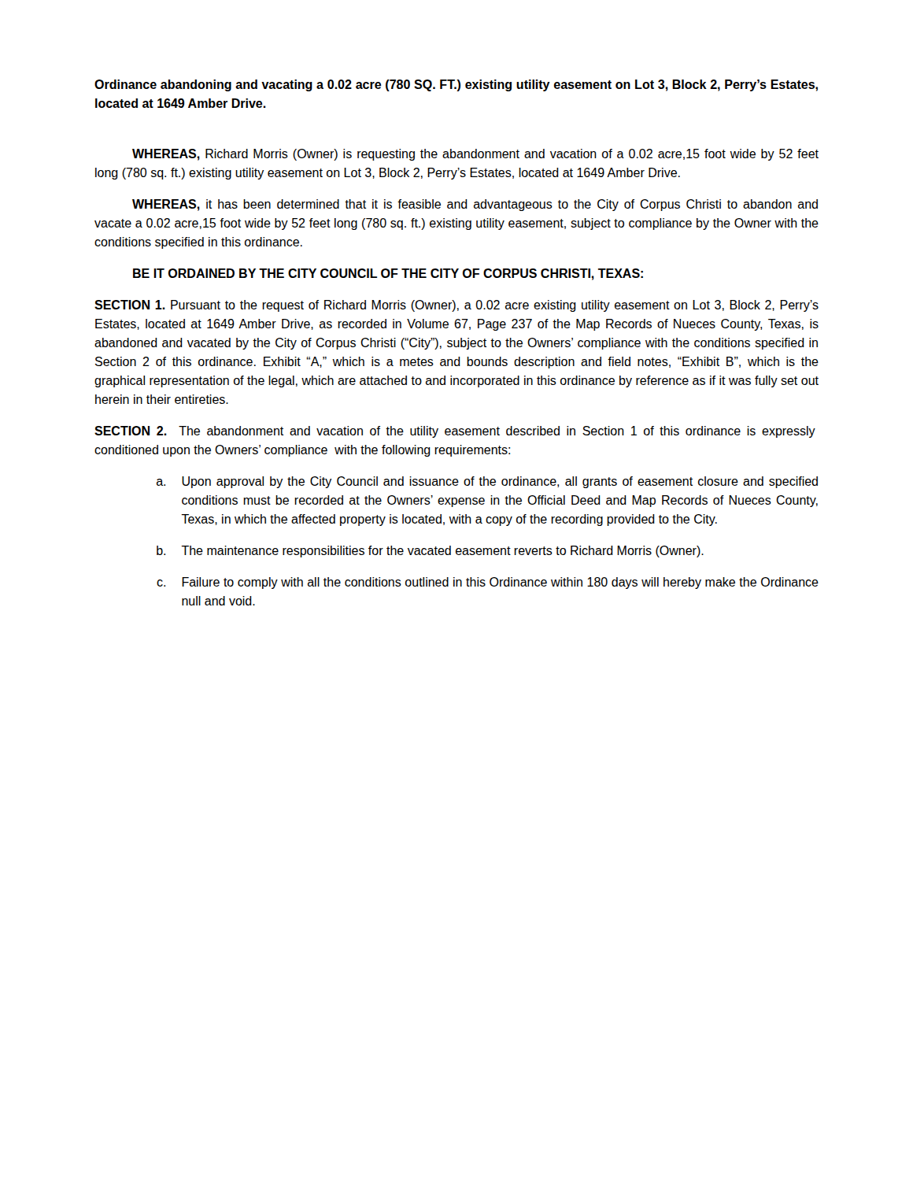Ordinance abandoning and vacating a 0.02 acre (780 SQ. FT.) existing utility easement on Lot 3, Block 2, Perry’s Estates, located at 1649 Amber Drive.
WHEREAS, Richard Morris (Owner) is requesting the abandonment and vacation of a 0.02 acre,15 foot wide by 52 feet long (780 sq. ft.) existing utility easement on Lot 3, Block 2, Perry’s Estates, located at 1649 Amber Drive.
WHEREAS, it has been determined that it is feasible and advantageous to the City of Corpus Christi to abandon and vacate a 0.02 acre,15 foot wide by 52 feet long (780 sq. ft.) existing utility easement, subject to compliance by the Owner with the conditions specified in this ordinance.
BE IT ORDAINED BY THE CITY COUNCIL OF THE CITY OF CORPUS CHRISTI, TEXAS:
SECTION 1. Pursuant to the request of Richard Morris (Owner), a 0.02 acre existing utility easement on Lot 3, Block 2, Perry’s Estates, located at 1649 Amber Drive, as recorded in Volume 67, Page 237 of the Map Records of Nueces County, Texas, is abandoned and vacated by the City of Corpus Christi (“City”), subject to the Owners’ compliance with the conditions specified in Section 2 of this ordinance. Exhibit “A,” which is a metes and bounds description and field notes, “Exhibit B”, which is the graphical representation of the legal, which are attached to and incorporated in this ordinance by reference as if it was fully set out herein in their entireties.
SECTION 2. The abandonment and vacation of the utility easement described in Section 1 of this ordinance is expressly conditioned upon the Owners’ compliance with the following requirements:
Upon approval by the City Council and issuance of the ordinance, all grants of easement closure and specified conditions must be recorded at the Owners’ expense in the Official Deed and Map Records of Nueces County, Texas, in which the affected property is located, with a copy of the recording provided to the City.
The maintenance responsibilities for the vacated easement reverts to Richard Morris (Owner).
Failure to comply with all the conditions outlined in this Ordinance within 180 days will hereby make the Ordinance null and void.